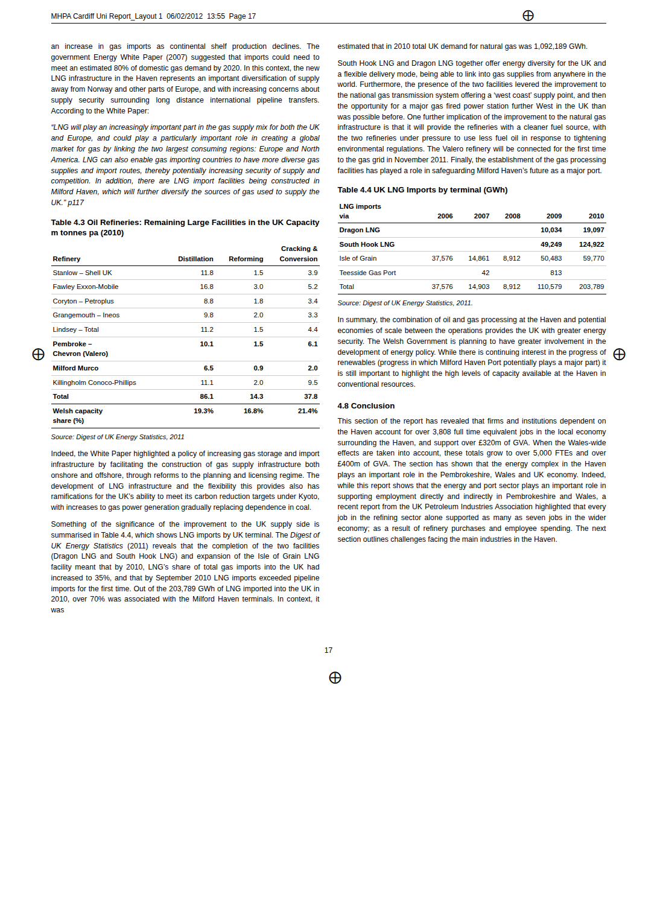MHPA Cardiff Uni Report_Layout 1 06/02/2012 13:55 Page 17 ⨁
an increase in gas imports as continental shelf production declines. The government Energy White Paper (2007) suggested that imports could need to meet an estimated 80% of domestic gas demand by 2020. In this context, the new LNG infrastructure in the Haven represents an important diversification of supply away from Norway and other parts of Europe, and with increasing concerns about supply security surrounding long distance international pipeline transfers. According to the White Paper:
“LNG will play an increasingly important part in the gas supply mix for both the UK and Europe, and could play a particularly important role in creating a global market for gas by linking the two largest consuming regions: Europe and North America. LNG can also enable gas importing countries to have more diverse gas supplies and import routes, thereby potentially increasing security of supply and competition. In addition, there are LNG import facilities being constructed in Milford Haven, which will further diversify the sources of gas used to supply the UK.” p117
Table 4.3 Oil Refineries: Remaining Large Facilities in the UK Capacity m tonnes pa (2010)
| Refinery | Distillation | Reforming | Cracking & Conversion |
| --- | --- | --- | --- |
| Stanlow – Shell UK | 11.8 | 1.5 | 3.9 |
| Fawley Exxon-Mobile | 16.8 | 3.0 | 5.2 |
| Coryton – Petroplus | 8.8 | 1.8 | 3.4 |
| Grangemouth – Ineos | 9.8 | 2.0 | 3.3 |
| Lindsey – Total | 11.2 | 1.5 | 4.4 |
| Pembroke – Chevron (Valero) | 10.1 | 1.5 | 6.1 |
| Milford Murco | 6.5 | 0.9 | 2.0 |
| Killingholm Conoco-Phillips | 11.1 | 2.0 | 9.5 |
| Total | 86.1 | 14.3 | 37.8 |
| Welsh capacity share (%) | 19.3% | 16.8% | 21.4% |
Source: Digest of UK Energy Statistics, 2011
Indeed, the White Paper highlighted a policy of increasing gas storage and import infrastructure by facilitating the construction of gas supply infrastructure both onshore and offshore, through reforms to the planning and licensing regime. The development of LNG infrastructure and the flexibility this provides also has ramifications for the UK’s ability to meet its carbon reduction targets under Kyoto, with increases to gas power generation gradually replacing dependence in coal.
Something of the significance of the improvement to the UK supply side is summarised in Table 4.4, which shows LNG imports by UK terminal. The Digest of UK Energy Statistics (2011) reveals that the completion of the two facilities (Dragon LNG and South Hook LNG) and expansion of the Isle of Grain LNG facility meant that by 2010, LNG’s share of total gas imports into the UK had increased to 35%, and that by September 2010 LNG imports exceeded pipeline imports for the first time. Out of the 203,789 GWh of LNG imported into the UK in 2010, over 70% was associated with the Milford Haven terminals. In context, it was
estimated that in 2010 total UK demand for natural gas was 1,092,189 GWh.
South Hook LNG and Dragon LNG together offer energy diversity for the UK and a flexible delivery mode, being able to link into gas supplies from anywhere in the world. Furthermore, the presence of the two facilities levered the improvement to the national gas transmission system offering a ‘west coast’ supply point, and then the opportunity for a major gas fired power station further West in the UK than was possible before. One further implication of the improvement to the natural gas infrastructure is that it will provide the refineries with a cleaner fuel source, with the two refineries under pressure to use less fuel oil in response to tightening environmental regulations. The Valero refinery will be connected for the first time to the gas grid in November 2011. Finally, the establishment of the gas processing facilities has played a role in safeguarding Milford Haven’s future as a major port.
Table 4.4 UK LNG Imports by terminal (GWh)
| LNG imports via | 2006 | 2007 | 2008 | 2009 | 2010 |
| --- | --- | --- | --- | --- | --- |
| Dragon LNG | | | | 10,034 | 19,097 |
| South Hook LNG | | | | 49,249 | 124,922 |
| Isle of Grain | 37,576 | 14,861 | 8,912 | 50,483 | 59,770 |
| Teesside Gas Port | | 42 | | 813 | |
| Total | 37,576 | 14,903 | 8,912 | 110,579 | 203,789 |
Source: Digest of UK Energy Statistics, 2011.
In summary, the combination of oil and gas processing at the Haven and potential economies of scale between the operations provides the UK with greater energy security. The Welsh Government is planning to have greater involvement in the development of energy policy. While there is continuing interest in the progress of renewables (progress in which Milford Haven Port potentially plays a major part) it is still important to highlight the high levels of capacity available at the Haven in conventional resources.
4.8 Conclusion
This section of the report has revealed that firms and institutions dependent on the Haven account for over 3,808 full time equivalent jobs in the local economy surrounding the Haven, and support over £320m of GVA. When the Wales-wide effects are taken into account, these totals grow to over 5,000 FTEs and over £400m of GVA. The section has shown that the energy complex in the Haven plays an important role in the Pembrokeshire, Wales and UK economy. Indeed, while this report shows that the energy and port sector plays an important role in supporting employment directly and indirectly in Pembrokeshire and Wales, a recent report from the UK Petroleum Industries Association highlighted that every job in the refining sector alone supported as many as seven jobs in the wider economy; as a result of refinery purchases and employee spending. The next section outlines challenges facing the main industries in the Haven.
17
⨁ ⨁ ⨁